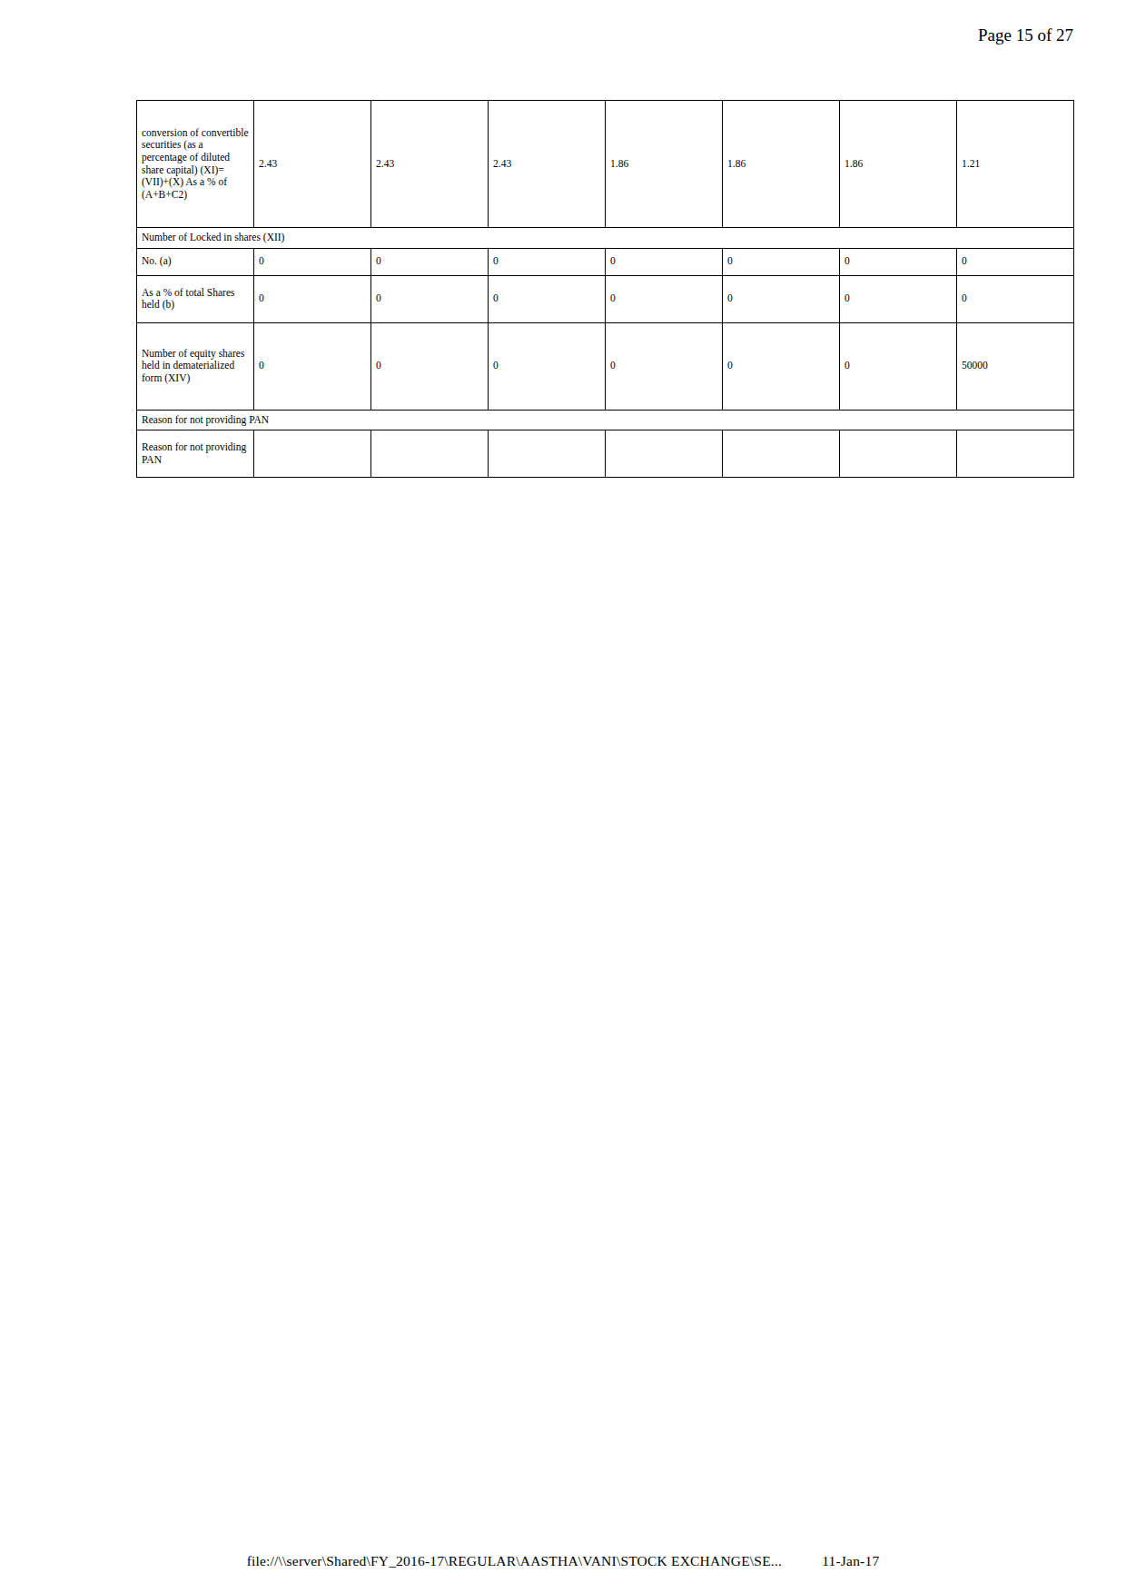Page 15 of 27
| conversion of convertible securities (as a percentage of diluted share capital) (XI)= (VII)+(X) As a % of (A+B+C2) | 2.43 | 2.43 | 2.43 | 1.86 | 1.86 | 1.86 | 1.21 |
| Number of Locked in shares (XII) |
| No. (a) | 0 | 0 | 0 | 0 | 0 | 0 | 0 |
| As a % of total Shares held (b) | 0 | 0 | 0 | 0 | 0 | 0 | 0 |
| Number of equity shares held in dematerialized form (XIV) | 0 | 0 | 0 | 0 | 0 | 0 | 50000 |
| Reason for not providing PAN |
| Reason for not providing PAN | | | | | | | |
file://\\server\Shared\FY_2016-17\REGULAR\AASTHA\VANI\STOCK EXCHANGE\SE... 11-Jan-17